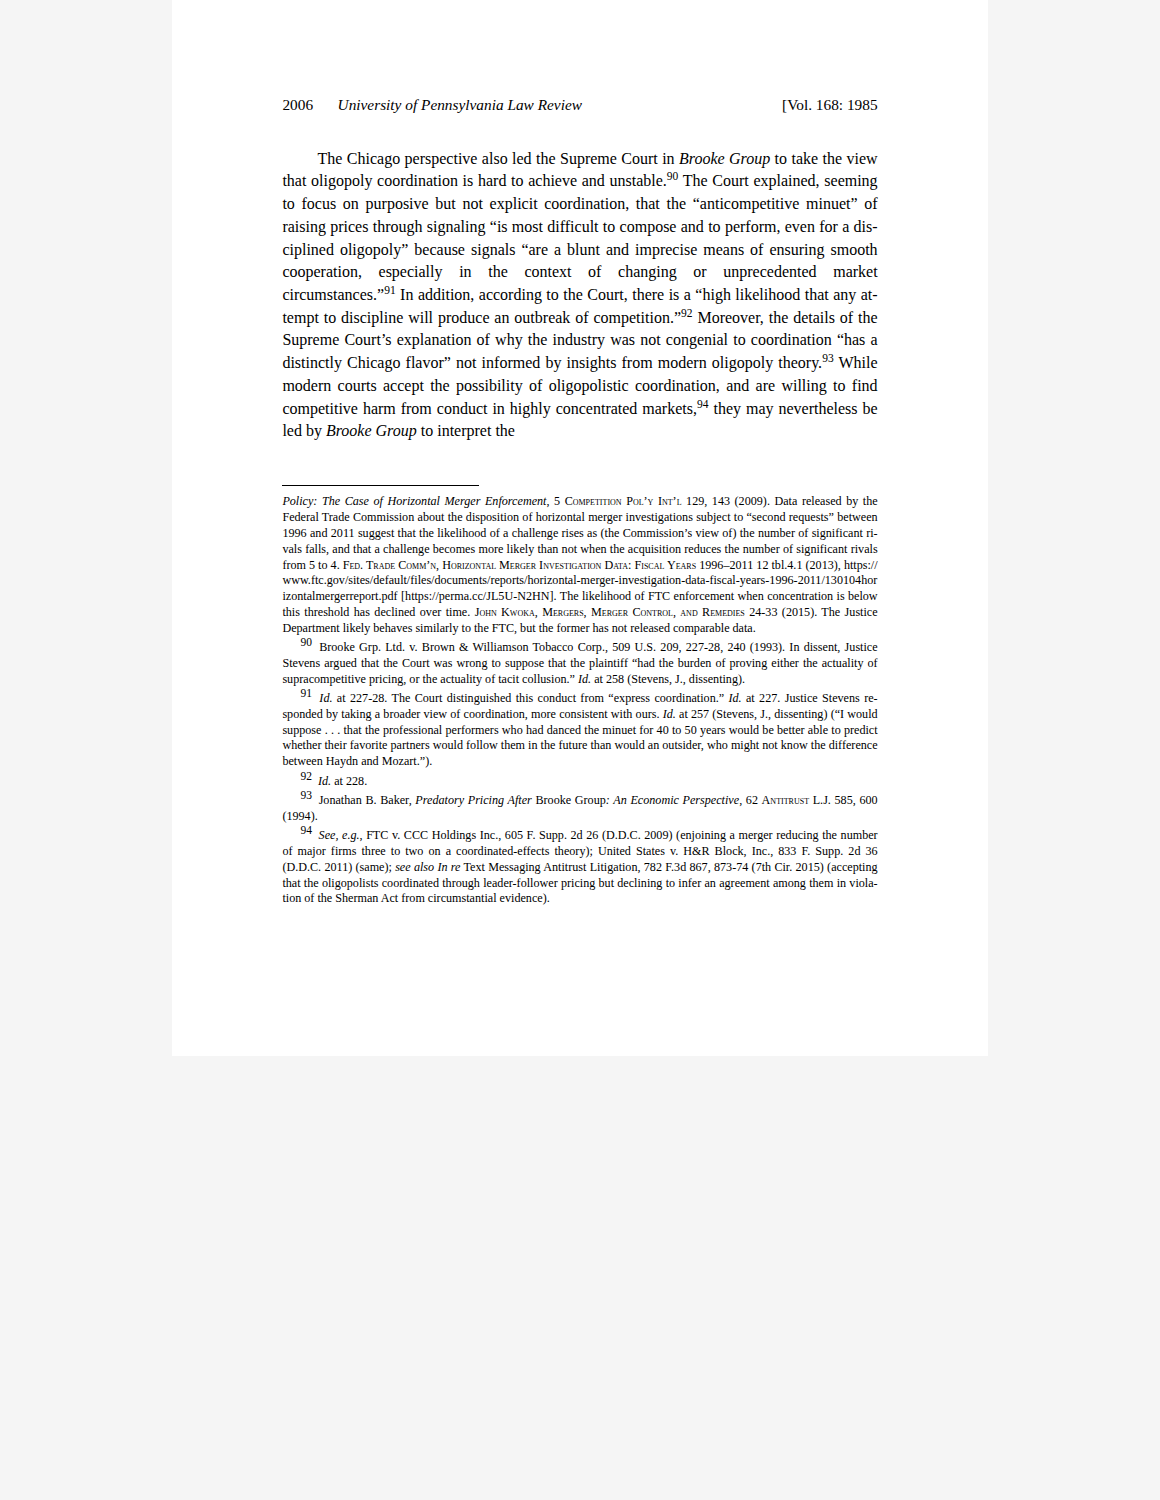2006 University of Pennsylvania Law Review [Vol. 168: 1985
The Chicago perspective also led the Supreme Court in Brooke Group to take the view that oligopoly coordination is hard to achieve and unstable.90 The Court explained, seeming to focus on purposive but not explicit coordination, that the “anticompetitive minuet” of raising prices through signaling “is most difficult to compose and to perform, even for a disciplined oligopoly” because signals “are a blunt and imprecise means of ensuring smooth cooperation, especially in the context of changing or unprecedented market circumstances.”91 In addition, according to the Court, there is a “high likelihood that any attempt to discipline will produce an outbreak of competition.”92 Moreover, the details of the Supreme Court’s explanation of why the industry was not congenial to coordination “has a distinctly Chicago flavor” not informed by insights from modern oligopoly theory.93 While modern courts accept the possibility of oligopolistic coordination, and are willing to find competitive harm from conduct in highly concentrated markets,94 they may nevertheless be led by Brooke Group to interpret the
Policy: The Case of Horizontal Merger Enforcement, 5 Competition Pol’y Int’l 129, 143 (2009). Data released by the Federal Trade Commission about the disposition of horizontal merger investigations subject to “second requests” between 1996 and 2011 suggest that the likelihood of a challenge rises as (the Commission’s view of) the number of significant rivals falls, and that a challenge becomes more likely than not when the acquisition reduces the number of significant rivals from 5 to 4. Fed. Trade Comm’n, Horizontal Merger Investigation Data: Fiscal Years 1996–2011 12 tbl.4.1 (2013), https://www.ftc.gov/sites/default/files/documents/reports/horizontal-merger-investigation-data-fiscal-years-1996-2011/130104horizontalmergerreport.pdf [https://perma.cc/JL5U-N2HN]. The likelihood of FTC enforcement when concentration is below this threshold has declined over time. John Kwoka, Mergers, Merger Control, and Remedies 24-33 (2015). The Justice Department likely behaves similarly to the FTC, but the former has not released comparable data.
90 Brooke Grp. Ltd. v. Brown & Williamson Tobacco Corp., 509 U.S. 209, 227-28, 240 (1993). In dissent, Justice Stevens argued that the Court was wrong to suppose that the plaintiff “had the burden of proving either the actuality of supracompetitive pricing, or the actuality of tacit collusion.” Id. at 258 (Stevens, J., dissenting).
91 Id. at 227-28. The Court distinguished this conduct from “express coordination.” Id. at 227. Justice Stevens responded by taking a broader view of coordination, more consistent with ours. Id. at 257 (Stevens, J., dissenting) (“I would suppose . . . that the professional performers who had danced the minuet for 40 to 50 years would be better able to predict whether their favorite partners would follow them in the future than would an outsider, who might not know the difference between Haydn and Mozart.”).
92 Id. at 228.
93 Jonathan B. Baker, Predatory Pricing After Brooke Group: An Economic Perspective, 62 Antitrust L.J. 585, 600 (1994).
94 See, e.g., FTC v. CCC Holdings Inc., 605 F. Supp. 2d 26 (D.D.C. 2009) (enjoining a merger reducing the number of major firms three to two on a coordinated-effects theory); United States v. H&R Block, Inc., 833 F. Supp. 2d 36 (D.D.C. 2011) (same); see also In re Text Messaging Antitrust Litigation, 782 F.3d 867, 873-74 (7th Cir. 2015) (accepting that the oligopolists coordinated through leader-follower pricing but declining to infer an agreement among them in violation of the Sherman Act from circumstantial evidence).